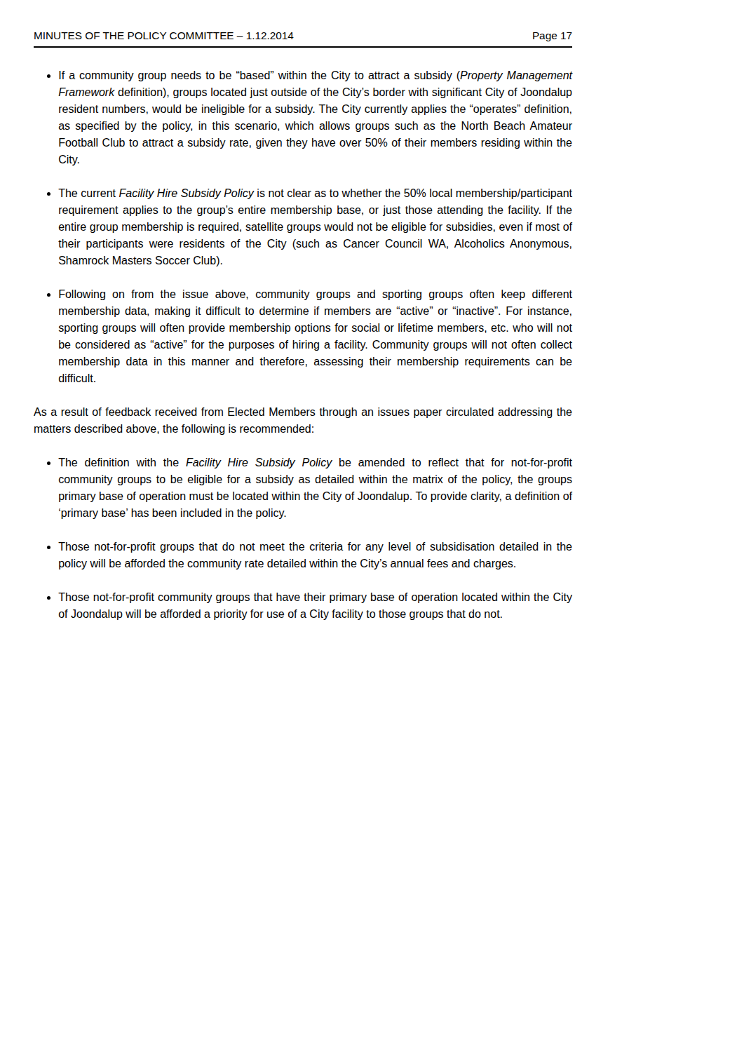Minutes of the Policy Committee – 1.12.2014 Page 17
If a community group needs to be “based” within the City to attract a subsidy (Property Management Framework definition), groups located just outside of the City’s border with significant City of Joondalup resident numbers, would be ineligible for a subsidy. The City currently applies the “operates” definition, as specified by the policy, in this scenario, which allows groups such as the North Beach Amateur Football Club to attract a subsidy rate, given they have over 50% of their members residing within the City.
The current Facility Hire Subsidy Policy is not clear as to whether the 50% local membership/participant requirement applies to the group’s entire membership base, or just those attending the facility. If the entire group membership is required, satellite groups would not be eligible for subsidies, even if most of their participants were residents of the City (such as Cancer Council WA, Alcoholics Anonymous, Shamrock Masters Soccer Club).
Following on from the issue above, community groups and sporting groups often keep different membership data, making it difficult to determine if members are “active” or “inactive”. For instance, sporting groups will often provide membership options for social or lifetime members, etc. who will not be considered as “active” for the purposes of hiring a facility. Community groups will not often collect membership data in this manner and therefore, assessing their membership requirements can be difficult.
As a result of feedback received from Elected Members through an issues paper circulated addressing the matters described above, the following is recommended:
The definition with the Facility Hire Subsidy Policy be amended to reflect that for not-for-profit community groups to be eligible for a subsidy as detailed within the matrix of the policy, the groups primary base of operation must be located within the City of Joondalup. To provide clarity, a definition of ‘primary base’ has been included in the policy.
Those not-for-profit groups that do not meet the criteria for any level of subsidisation detailed in the policy will be afforded the community rate detailed within the City’s annual fees and charges.
Those not-for-profit community groups that have their primary base of operation located within the City of Joondalup will be afforded a priority for use of a City facility to those groups that do not.